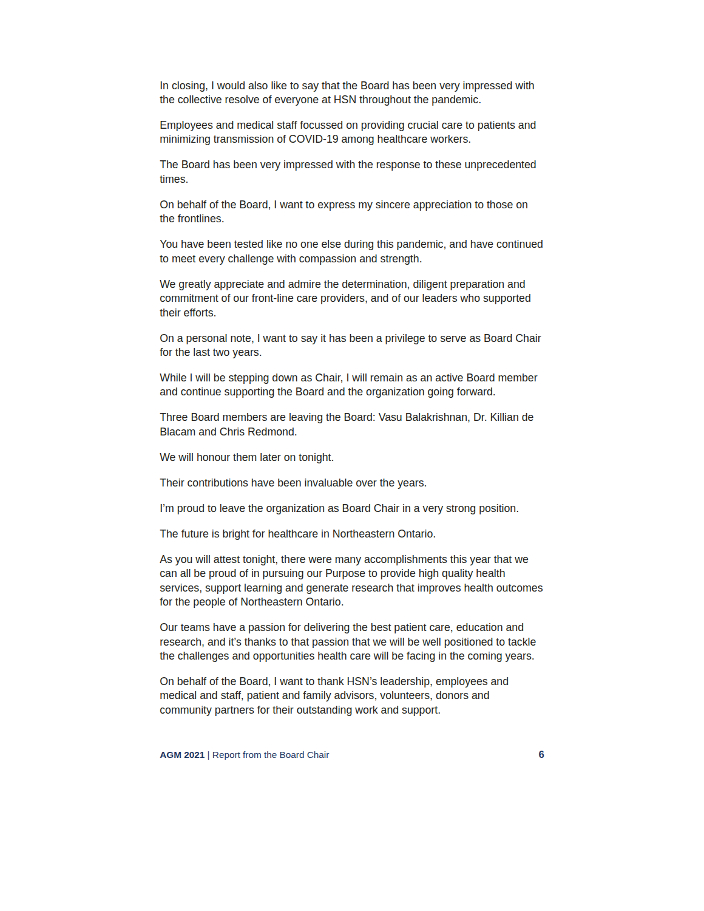In closing, I would also like to say that the Board has been very impressed with the collective resolve of everyone at HSN throughout the pandemic.
Employees and medical staff focussed on providing crucial care to patients and minimizing transmission of COVID-19 among healthcare workers.
The Board has been very impressed with the response to these unprecedented times.
On behalf of the Board, I want to express my sincere appreciation to those on the frontlines.
You have been tested like no one else during this pandemic, and have continued to meet every challenge with compassion and strength.
We greatly appreciate and admire the determination, diligent preparation and commitment of our front-line care providers, and of our leaders who supported their efforts.
On a personal note, I want to say it has been a privilege to serve as Board Chair for the last two years.
While I will be stepping down as Chair, I will remain as an active Board member and continue supporting the Board and the organization going forward.
Three Board members are leaving the Board: Vasu Balakrishnan, Dr. Killian de Blacam and Chris Redmond.
We will honour them later on tonight.
Their contributions have been invaluable over the years.
I’m proud to leave the organization as Board Chair in a very strong position.
The future is bright for healthcare in Northeastern Ontario.
As you will attest tonight, there were many accomplishments this year that we can all be proud of in pursuing our Purpose to provide high quality health services, support learning and generate research that improves health outcomes for the people of Northeastern Ontario.
Our teams have a passion for delivering the best patient care, education and research, and it’s thanks to that passion that we will be well positioned to tackle the challenges and opportunities health care will be facing in the coming years.
On behalf of the Board, I want to thank HSN’s leadership, employees and medical and staff, patient and family advisors, volunteers, donors and community partners for their outstanding work and support.
AGM 2021 | Report from the Board Chair
6